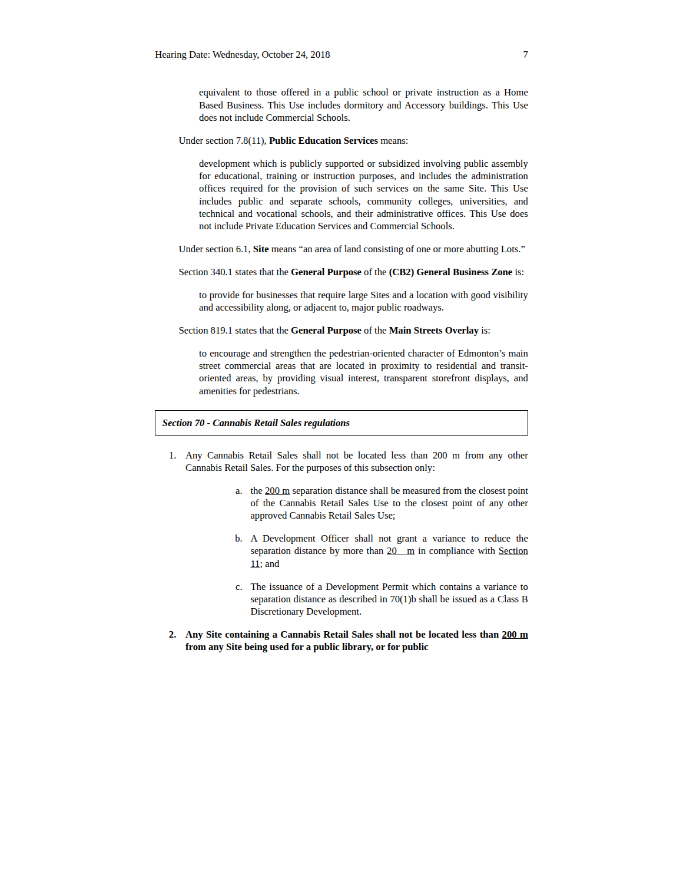Hearing Date: Wednesday, October 24, 2018
7
equivalent to those offered in a public school or private instruction as a Home Based Business. This Use includes dormitory and Accessory buildings. This Use does not include Commercial Schools.
Under section 7.8(11), Public Education Services means:
development which is publicly supported or subsidized involving public assembly for educational, training or instruction purposes, and includes the administration offices required for the provision of such services on the same Site. This Use includes public and separate schools, community colleges, universities, and technical and vocational schools, and their administrative offices. This Use does not include Private Education Services and Commercial Schools.
Under section 6.1, Site means “an area of land consisting of one or more abutting Lots.”
Section 340.1 states that the General Purpose of the (CB2) General Business Zone is:
to provide for businesses that require large Sites and a location with good visibility and accessibility along, or adjacent to, major public roadways.
Section 819.1 states that the General Purpose of the Main Streets Overlay is:
to encourage and strengthen the pedestrian-oriented character of Edmonton’s main street commercial areas that are located in proximity to residential and transit-oriented areas, by providing visual interest, transparent storefront displays, and amenities for pedestrians.
Section 70 - Cannabis Retail Sales regulations
Any Cannabis Retail Sales shall not be located less than 200 m from any other Cannabis Retail Sales. For the purposes of this subsection only:
the 200 m separation distance shall be measured from the closest point of the Cannabis Retail Sales Use to the closest point of any other approved Cannabis Retail Sales Use;
A Development Officer shall not grant a variance to reduce the separation distance by more than 20 m in compliance with Section 11; and
The issuance of a Development Permit which contains a variance to separation distance as described in 70(1)b shall be issued as a Class B Discretionary Development.
Any Site containing a Cannabis Retail Sales shall not be located less than 200 m from any Site being used for a public library, or for public